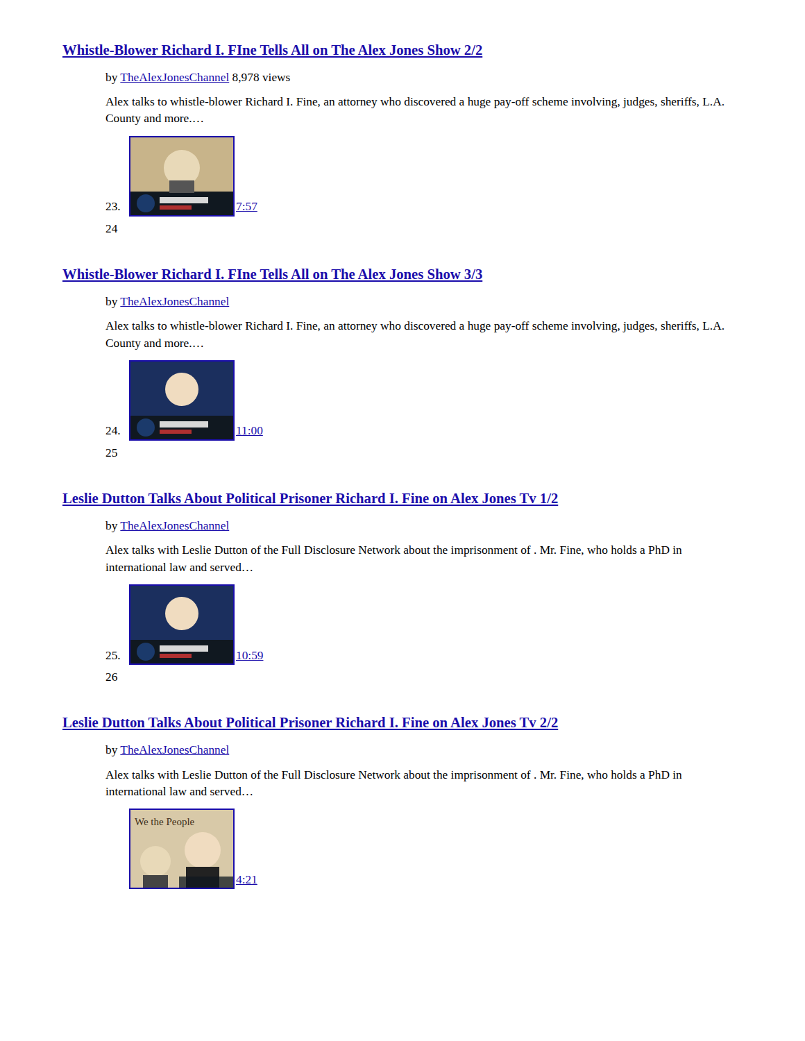Whistle-Blower Richard I. FIne Tells All on The Alex Jones Show 2/2
by TheAlexJonesChannel 8,978 views
Alex talks to whistle-blower Richard I. Fine, an attorney who discovered a huge pay-off scheme involving, judges, sheriffs, L.A. County and more.…
23. 7:57
24
Whistle-Blower Richard I. FIne Tells All on The Alex Jones Show 3/3
by TheAlexJonesChannel
Alex talks to whistle-blower Richard I. Fine, an attorney who discovered a huge pay-off scheme involving, judges, sheriffs, L.A. County and more.…
24. 11:00
25
Leslie Dutton Talks About Political Prisoner Richard I. Fine on Alex Jones Tv 1/2
by TheAlexJonesChannel
Alex talks with Leslie Dutton of the Full Disclosure Network about the imprisonment of . Mr. Fine, who holds a PhD in international law and served…
25. 10:59
26
Leslie Dutton Talks About Political Prisoner Richard I. Fine on Alex Jones Tv 2/2
by TheAlexJonesChannel
Alex talks with Leslie Dutton of the Full Disclosure Network about the imprisonment of . Mr. Fine, who holds a PhD in international law and served…
4:21